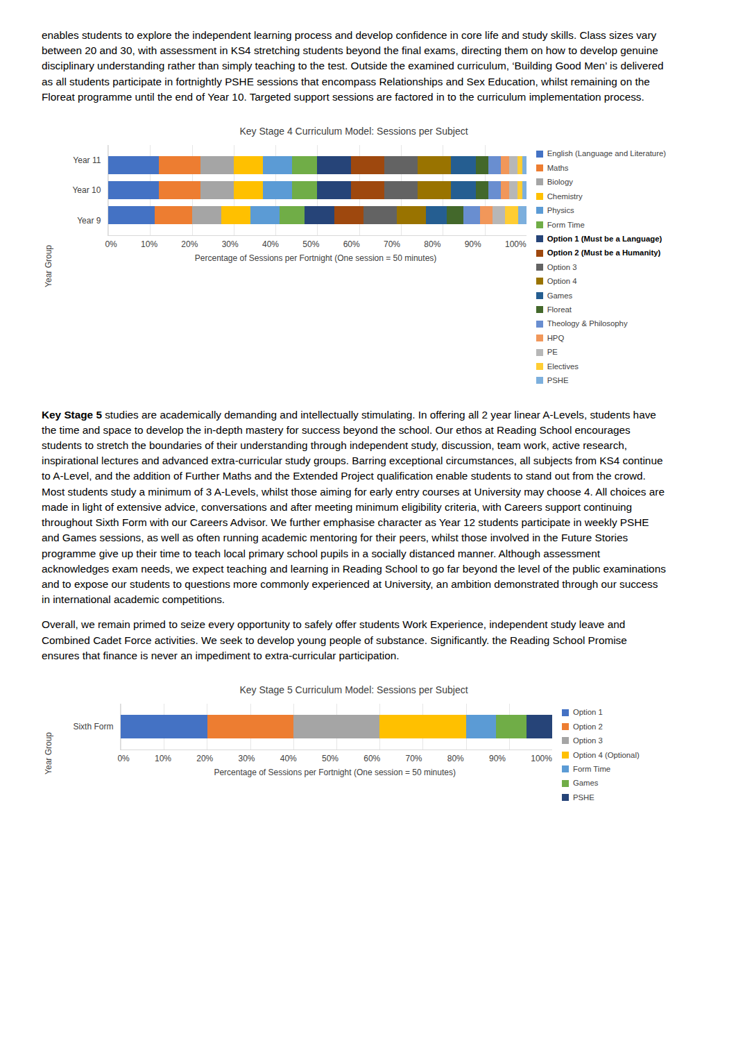enables students to explore the independent learning process and develop confidence in core life and study skills. Class sizes vary between 20 and 30, with assessment in KS4 stretching students beyond the final exams, directing them on how to develop genuine disciplinary understanding rather than simply teaching to the test. Outside the examined curriculum, ‘Building Good Men’ is delivered as all students participate in fortnightly PSHE sessions that encompass Relationships and Sex Education, whilst remaining on the Floreat programme until the end of Year 10. Targeted support sessions are factored in to the curriculum implementation process.
Key Stage 4 Curriculum Model: Sessions per Subject
Year Group
Year 11
Year 10
Year 9
0% 10% 20% 30% 40% 50% 60% 70% 80% 90% 100%
Percentage of Sessions per Fortnight (One session = 50 minutes)
English (Language and Literature)
Maths
Biology
Chemistry
Physics
Form Time
Option 1 (Must be a Language)
Option 2 (Must be a Humanity)
Option 3
Option 4
Games
Floreat
Theology & Philosophy
HPQ
PE
Electives
PSHE
Key Stage 5 studies are academically demanding and intellectually stimulating. In offering all 2 year linear A-Levels, students have the time and space to develop the in-depth mastery for success beyond the school. Our ethos at Reading School encourages students to stretch the boundaries of their understanding through independent study, discussion, team work, active research, inspirational lectures and advanced extra-curricular study groups. Barring exceptional circumstances, all subjects from KS4 continue to A-Level, and the addition of Further Maths and the Extended Project qualification enable students to stand out from the crowd. Most students study a minimum of 3 A-Levels, whilst those aiming for early entry courses at University may choose 4. All choices are made in light of extensive advice, conversations and after meeting minimum eligibility criteria, with Careers support continuing throughout Sixth Form with our Careers Advisor. We further emphasise character as Year 12 students participate in weekly PSHE and Games sessions, as well as often running academic mentoring for their peers, whilst those involved in the Future Stories programme give up their time to teach local primary school pupils in a socially distanced manner. Although assessment acknowledges exam needs, we expect teaching and learning in Reading School to go far beyond the level of the public examinations and to expose our students to questions more commonly experienced at University, an ambition demonstrated through our success in international academic competitions.
Overall, we remain primed to seize every opportunity to safely offer students Work Experience, independent study leave and Combined Cadet Force activities. We seek to develop young people of substance. Significantly. the Reading School Promise ensures that finance is never an impediment to extra-curricular participation.
Key Stage 5 Curriculum Model: Sessions per Subject
Year Group
Sixth Form
0% 10% 20% 30% 40% 50% 60% 70% 80% 90% 100%
Percentage of Sessions per Fortnight (One session = 50 minutes)
Option 1
Option 2
Option 3
Option 4 (Optional)
Form Time
Games
PSHE